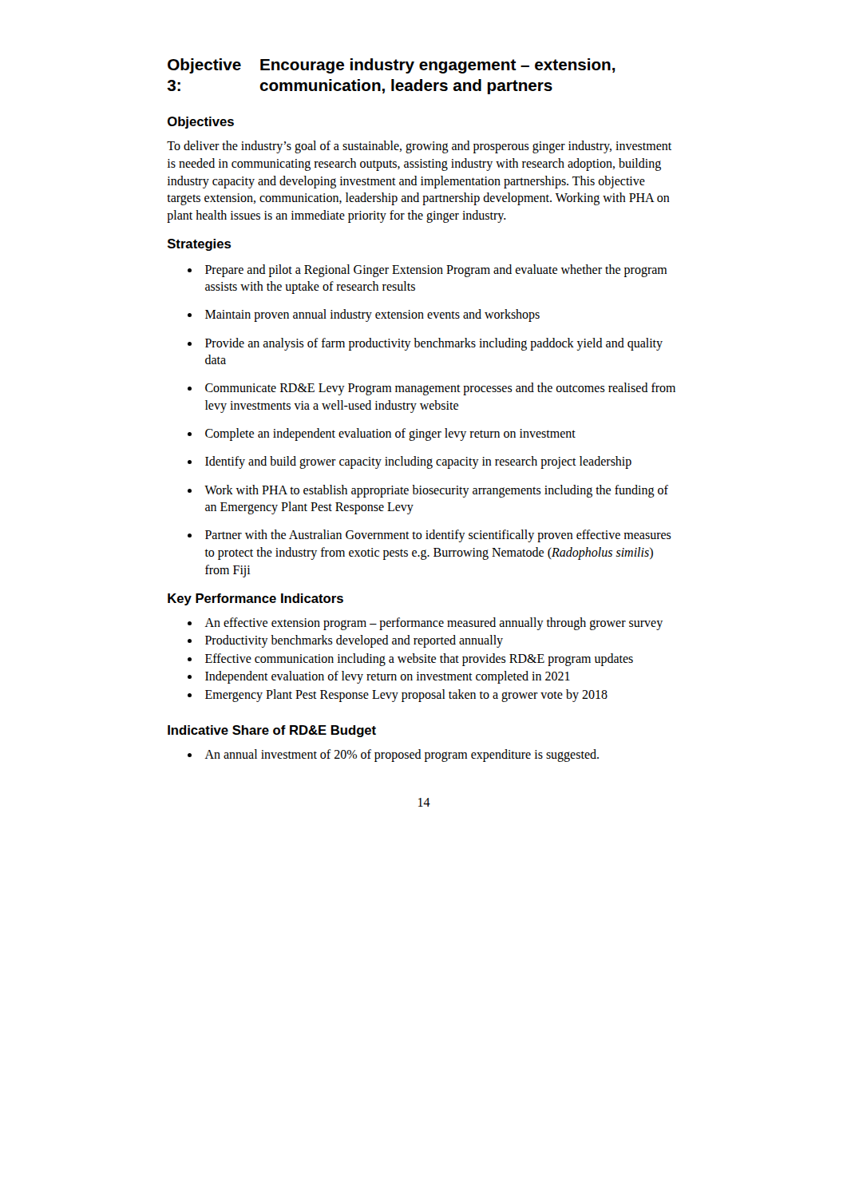Objective 3: Encourage industry engagement – extension, communication, leaders and partners
Objectives
To deliver the industry’s goal of a sustainable, growing and prosperous ginger industry, investment is needed in communicating research outputs, assisting industry with research adoption, building industry capacity and developing investment and implementation partnerships. This objective targets extension, communication, leadership and partnership development. Working with PHA on plant health issues is an immediate priority for the ginger industry.
Strategies
Prepare and pilot a Regional Ginger Extension Program and evaluate whether the program assists with the uptake of research results
Maintain proven annual industry extension events and workshops
Provide an analysis of farm productivity benchmarks including paddock yield and quality data
Communicate RD&E Levy Program management processes and the outcomes realised from levy investments via a well-used industry website
Complete an independent evaluation of ginger levy return on investment
Identify and build grower capacity including capacity in research project leadership
Work with PHA to establish appropriate biosecurity arrangements including the funding of an Emergency Plant Pest Response Levy
Partner with the Australian Government to identify scientifically proven effective measures to protect the industry from exotic pests e.g. Burrowing Nematode (Radopholus similis) from Fiji
Key Performance Indicators
An effective extension program – performance measured annually through grower survey
Productivity benchmarks developed and reported annually
Effective communication including a website that provides RD&E program updates
Independent evaluation of levy return on investment completed in 2021
Emergency Plant Pest Response Levy proposal taken to a grower vote by 2018
Indicative Share of RD&E Budget
An annual investment of 20% of proposed program expenditure is suggested.
14